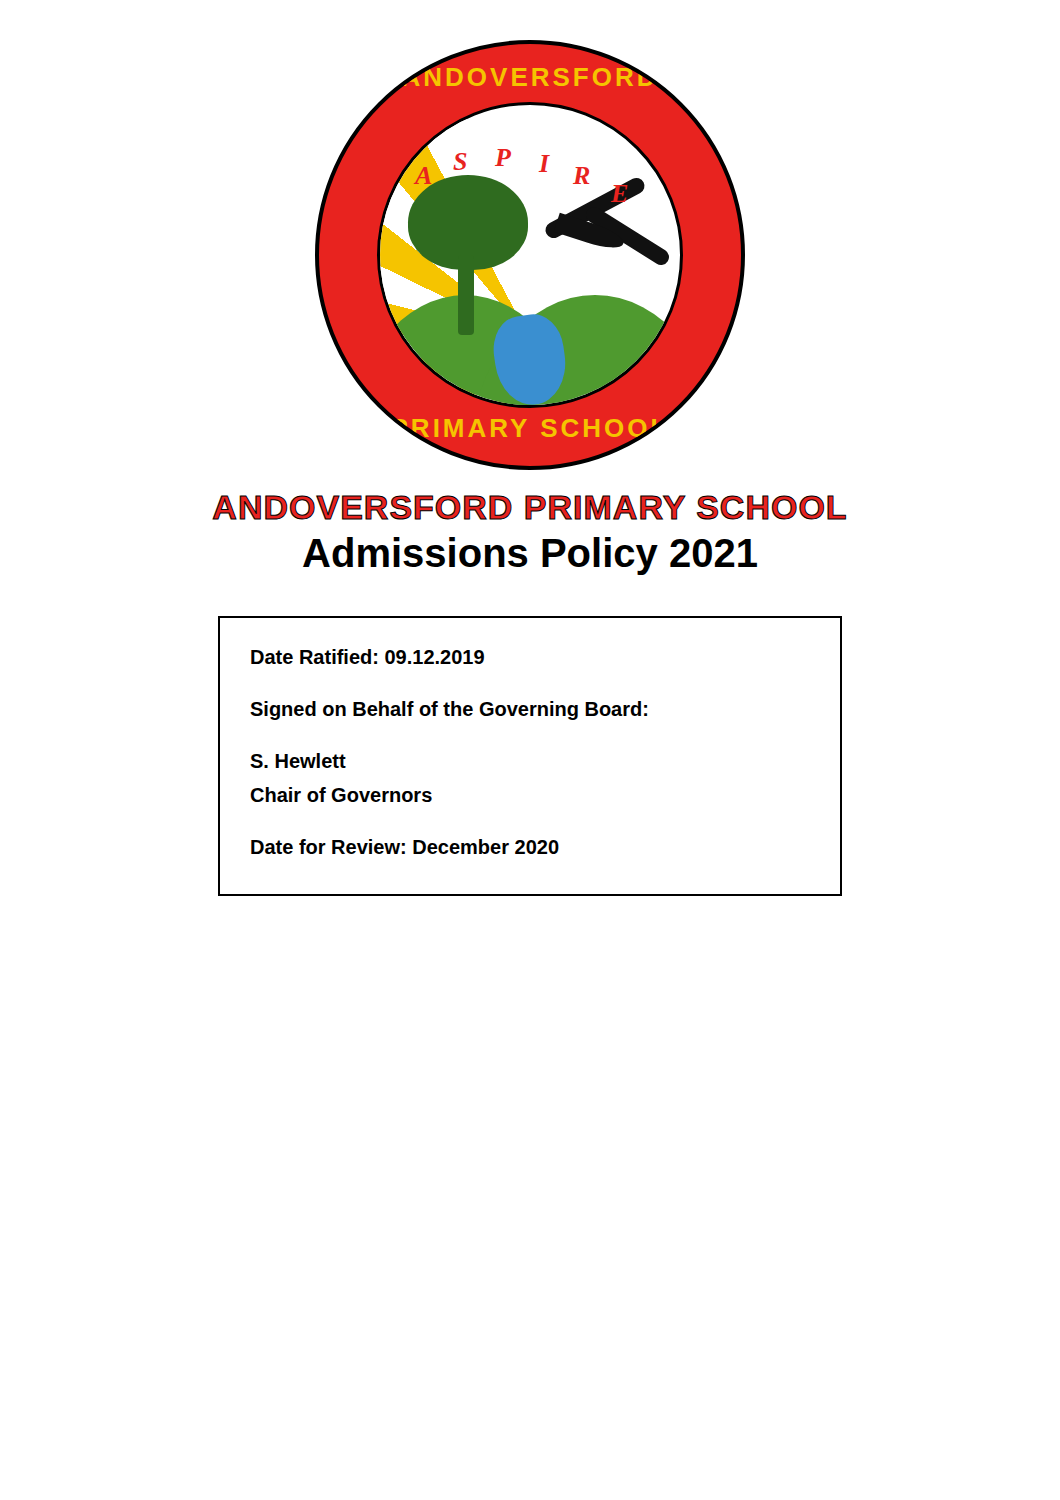Andoversford
Primary School
A S P I R E
Andoversford Primary School
Admissions Policy 2021
Date Ratified: 09.12.2019
Signed on Behalf of the Governing Board:
S. Hewlett
Chair of Governors
Date for Review: December 2020